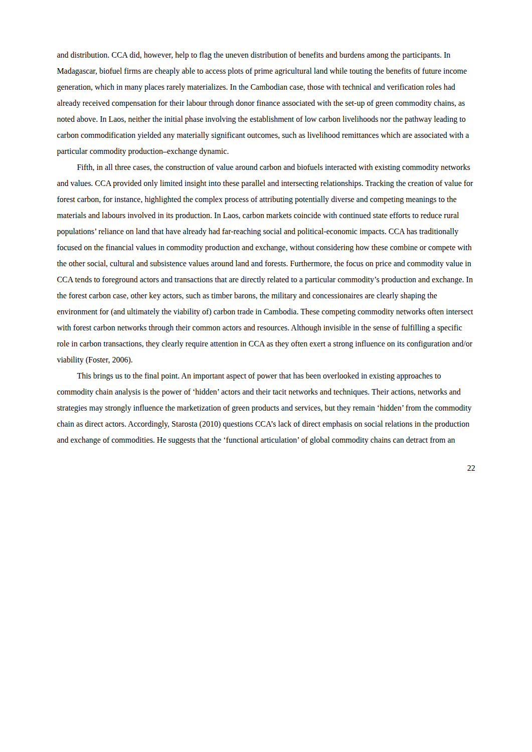and distribution. CCA did, however, help to flag the uneven distribution of benefits and burdens among the participants. In Madagascar, biofuel firms are cheaply able to access plots of prime agricultural land while touting the benefits of future income generation, which in many places rarely materializes. In the Cambodian case, those with technical and verification roles had already received compensation for their labour through donor finance associated with the set-up of green commodity chains, as noted above. In Laos, neither the initial phase involving the establishment of low carbon livelihoods nor the pathway leading to carbon commodification yielded any materially significant outcomes, such as livelihood remittances which are associated with a particular commodity production–exchange dynamic.
Fifth, in all three cases, the construction of value around carbon and biofuels interacted with existing commodity networks and values. CCA provided only limited insight into these parallel and intersecting relationships. Tracking the creation of value for forest carbon, for instance, highlighted the complex process of attributing potentially diverse and competing meanings to the materials and labours involved in its production. In Laos, carbon markets coincide with continued state efforts to reduce rural populations’ reliance on land that have already had far-reaching social and political-economic impacts. CCA has traditionally focused on the financial values in commodity production and exchange, without considering how these combine or compete with the other social, cultural and subsistence values around land and forests. Furthermore, the focus on price and commodity value in CCA tends to foreground actors and transactions that are directly related to a particular commodity’s production and exchange. In the forest carbon case, other key actors, such as timber barons, the military and concessionaires are clearly shaping the environment for (and ultimately the viability of) carbon trade in Cambodia. These competing commodity networks often intersect with forest carbon networks through their common actors and resources. Although invisible in the sense of fulfilling a specific role in carbon transactions, they clearly require attention in CCA as they often exert a strong influence on its configuration and/or viability (Foster, 2006).
This brings us to the final point. An important aspect of power that has been overlooked in existing approaches to commodity chain analysis is the power of ‘hidden’ actors and their tacit networks and techniques. Their actions, networks and strategies may strongly influence the marketization of green products and services, but they remain ‘hidden’ from the commodity chain as direct actors. Accordingly, Starosta (2010) questions CCA’s lack of direct emphasis on social relations in the production and exchange of commodities. He suggests that the ‘functional articulation’ of global commodity chains can detract from an
22